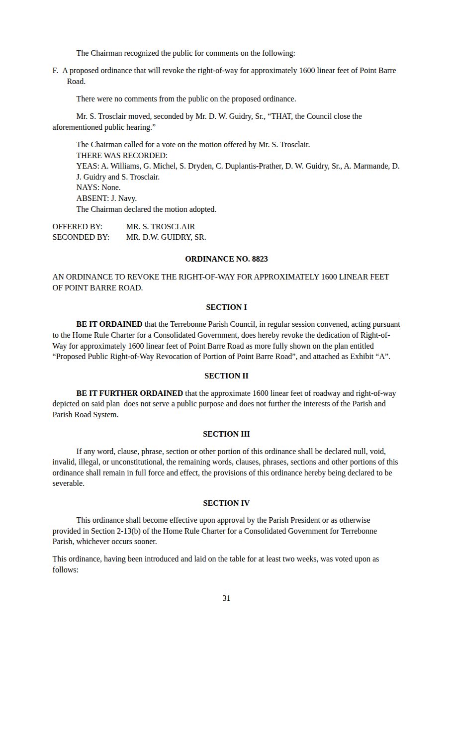The Chairman recognized the public for comments on the following:
F. A proposed ordinance that will revoke the right-of-way for approximately 1600 linear feet of Point Barre Road.
There were no comments from the public on the proposed ordinance.
Mr. S. Trosclair moved, seconded by Mr. D. W. Guidry, Sr., “THAT, the Council close the aforementioned public hearing.”
The Chairman called for a vote on the motion offered by Mr. S. Trosclair.
THERE WAS RECORDED:
YEAS: A. Williams, G. Michel, S. Dryden, C. Duplantis-Prather, D. W. Guidry, Sr., A. Marmande, D. J. Guidry and S. Trosclair.
NAYS: None.
ABSENT: J. Navy.
The Chairman declared the motion adopted.
| OFFERED BY: | MR. S. TROSCLAIR |
| SECONDED BY: | MR. D.W. GUIDRY, SR. |
ORDINANCE NO. 8823
AN ORDINANCE TO REVOKE THE RIGHT-OF-WAY FOR APPROXIMATELY 1600 LINEAR FEET OF POINT BARRE ROAD.
SECTION I
BE IT ORDAINED that the Terrebonne Parish Council, in regular session convened, acting pursuant to the Home Rule Charter for a Consolidated Government, does hereby revoke the dedication of Right-of-Way for approximately 1600 linear feet of Point Barre Road as more fully shown on the plan entitled “Proposed Public Right-of-Way Revocation of Portion of Point Barre Road”, and attached as Exhibit “A”.
SECTION II
BE IT FURTHER ORDAINED that the approximate 1600 linear feet of roadway and right-of-way depicted on said plan does not serve a public purpose and does not further the interests of the Parish and Parish Road System.
SECTION III
If any word, clause, phrase, section or other portion of this ordinance shall be declared null, void, invalid, illegal, or unconstitutional, the remaining words, clauses, phrases, sections and other portions of this ordinance shall remain in full force and effect, the provisions of this ordinance hereby being declared to be severable.
SECTION IV
This ordinance shall become effective upon approval by the Parish President or as otherwise provided in Section 2-13(b) of the Home Rule Charter for a Consolidated Government for Terrebonne Parish, whichever occurs sooner.
This ordinance, having been introduced and laid on the table for at least two weeks, was voted upon as follows:
31